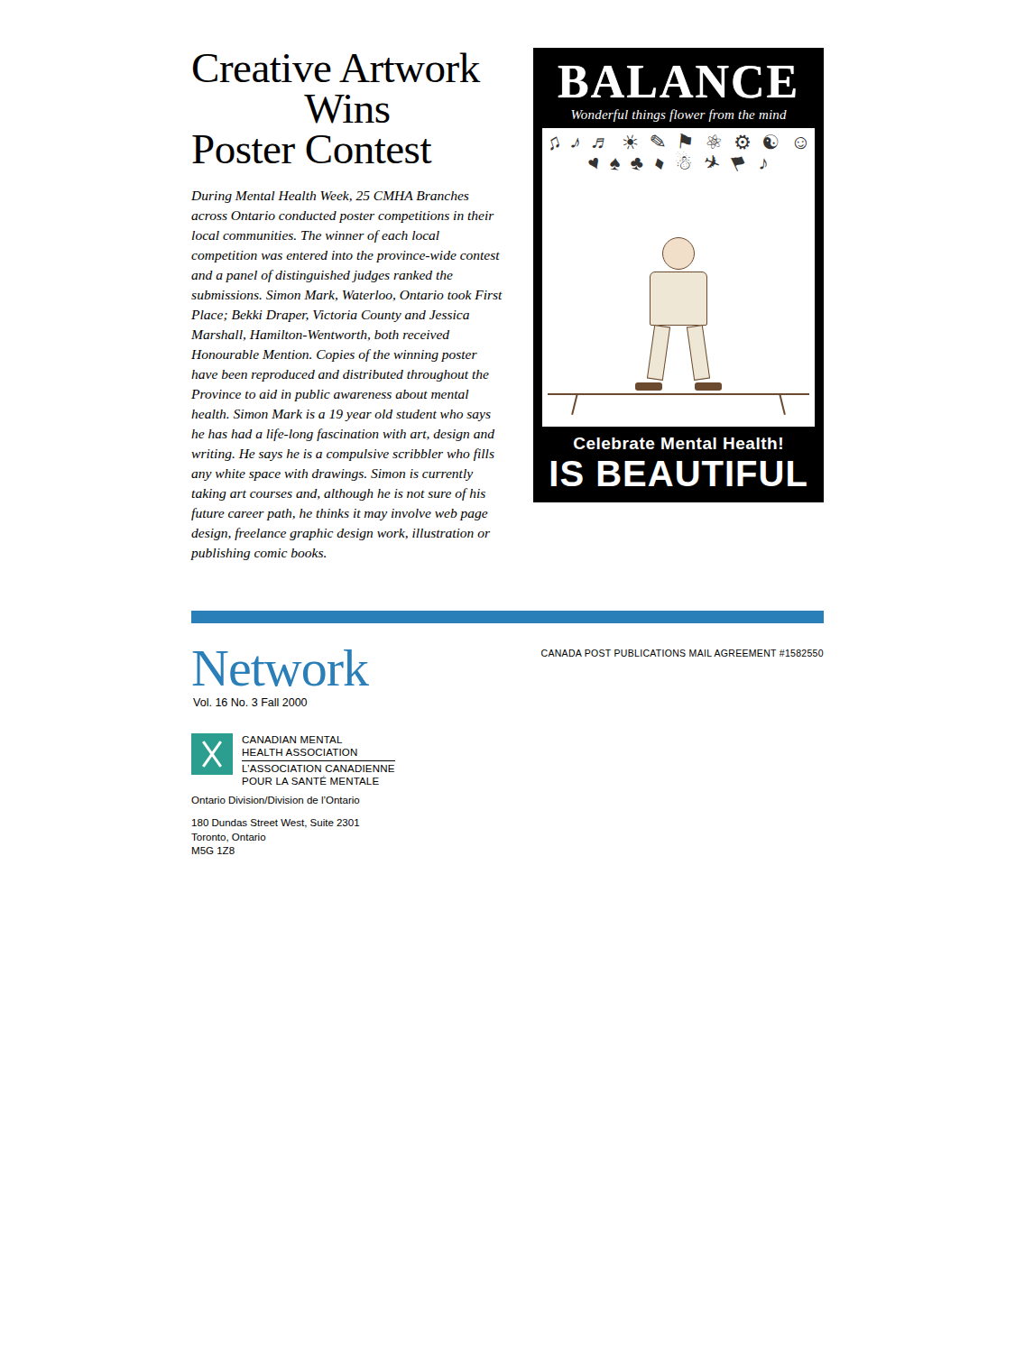Creative Artwork Wins Poster Contest
During Mental Health Week, 25 CMHA Branches across Ontario conducted poster competitions in their local communities. The winner of each local competition was entered into the province-wide contest and a panel of distinguished judges ranked the submissions. Simon Mark, Waterloo, Ontario took First Place; Bekki Draper, Victoria County and Jessica Marshall, Hamilton-Wentworth, both received Honourable Mention. Copies of the winning poster have been reproduced and distributed throughout the Province to aid in public awareness about mental health. Simon Mark is a 19 year old student who says he has had a life-long fascination with art, design and writing. He says he is a compulsive scribbler who fills any white space with drawings. Simon is currently taking art courses and, although he is not sure of his future career path, he thinks it may involve web page design, freelance graphic design work, illustration or publishing comic books.
BALANCE
Wonderful things flower from the mind
♫ ♪ ♬ ☀ ✎ ⚑ ⚛ ⚙ ☯ ☺ ♥ ♠ ♣ ♦ ☃ ✈ ⚑ ♪
Celebrate Mental Health!
IS BEAUTIFUL
Network
Vol. 16 No. 3 Fall 2000
CANADA POST PUBLICATIONS MAIL AGREEMENT #1582550
CANADIAN MENTAL HEALTH ASSOCIATION L’ASSOCIATION CANADIENNE POUR LA SANTÉ MENTALE
Ontario Division/Division de l’Ontario
180 Dundas Street West, Suite 2301
Toronto, Ontario
M5G 1Z8